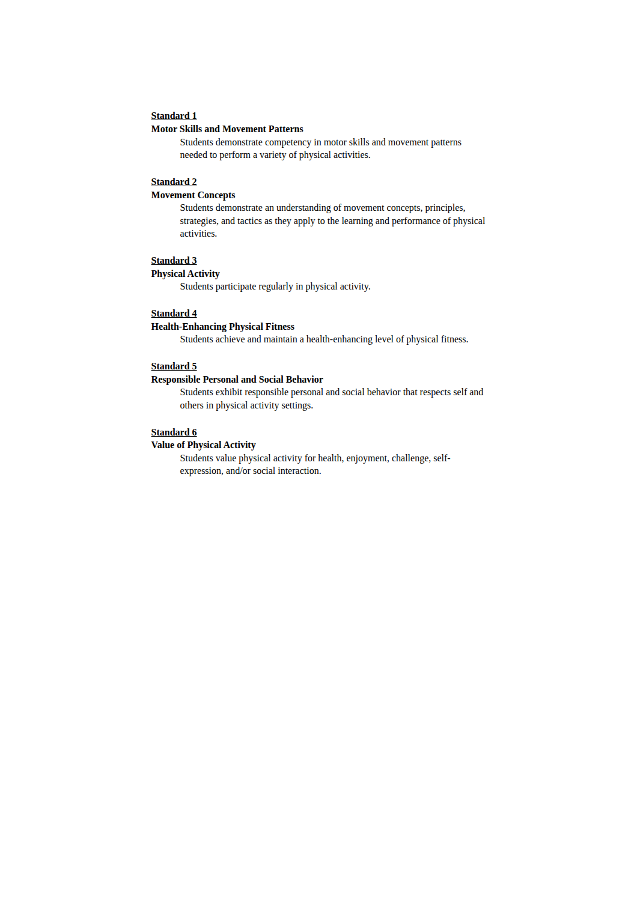Standard 1
Motor Skills and Movement Patterns
Students demonstrate competency in motor skills and movement patterns needed to perform a variety of physical activities.
Standard 2
Movement Concepts
Students demonstrate an understanding of movement concepts, principles, strategies, and tactics as they apply to the learning and performance of physical activities.
Standard 3
Physical Activity
Students participate regularly in physical activity.
Standard 4
Health-Enhancing Physical Fitness
Students achieve and maintain a health-enhancing level of physical fitness.
Standard 5
Responsible Personal and Social Behavior
Students exhibit responsible personal and social behavior that respects self and others in physical activity settings.
Standard 6
Value of Physical Activity
Students value physical activity for health, enjoyment, challenge, self-expression, and/or social interaction.